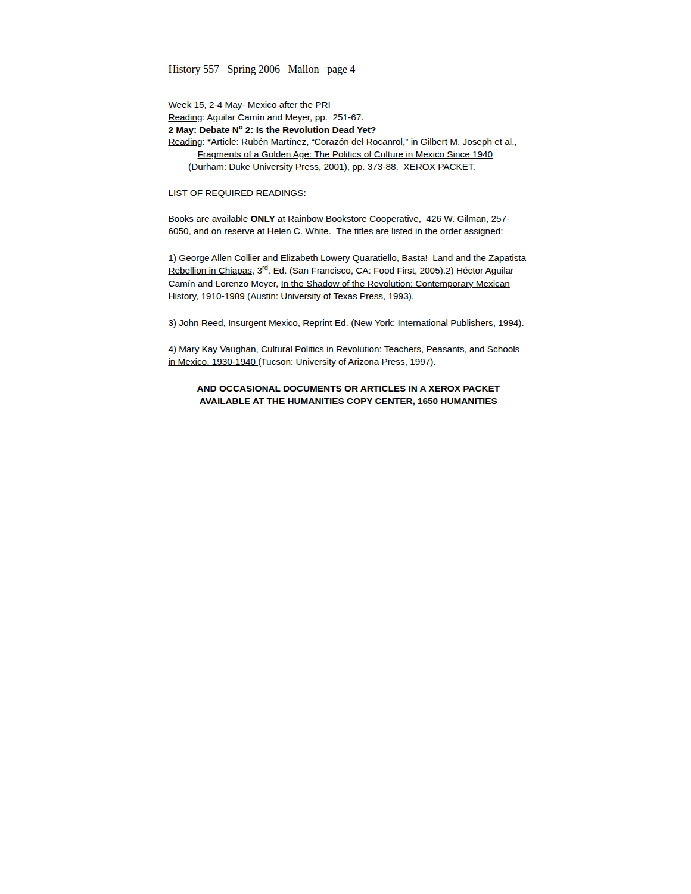History 557– Spring 2006– Mallon– page 4
Week 15, 2-4 May- Mexico after the PRI
Reading: Aguilar Camín and Meyer, pp. 251-67.
2 May: Debate No 2: Is the Revolution Dead Yet?
Reading: *Article: Rubén Martínez, “Corazón del Rocanrol,” in Gilbert M. Joseph et al.,
Fragments of a Golden Age: The Politics of Culture in Mexico Since 1940
(Durham: Duke University Press, 2001), pp. 373-88. XEROX PACKET.
LIST OF REQUIRED READINGS:
Books are available ONLY at Rainbow Bookstore Cooperative, 426 W. Gilman, 257-6050, and on reserve at Helen C. White. The titles are listed in the order assigned:
1) George Allen Collier and Elizabeth Lowery Quaratiello, Basta! Land and the Zapatista Rebellion in Chiapas, 3rd. Ed. (San Francisco, CA: Food First, 2005).2) Héctor Aguilar Camín and Lorenzo Meyer, In the Shadow of the Revolution: Contemporary Mexican History, 1910-1989 (Austin: University of Texas Press, 1993).
3) John Reed, Insurgent Mexico, Reprint Ed. (New York: International Publishers, 1994).
4) Mary Kay Vaughan, Cultural Politics in Revolution: Teachers, Peasants, and Schools in Mexico, 1930-1940 (Tucson: University of Arizona Press, 1997).
AND OCCASIONAL DOCUMENTS OR ARTICLES IN A XEROX PACKET AVAILABLE AT THE HUMANITIES COPY CENTER, 1650 HUMANITIES